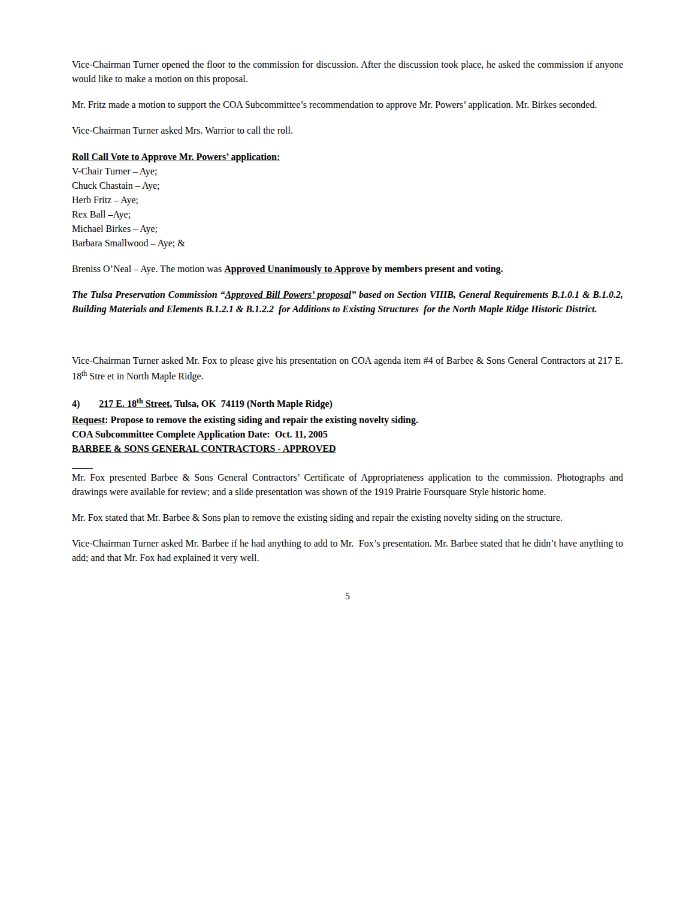Vice-Chairman Turner opened the floor to the commission for discussion. After the discussion took place, he asked the commission if anyone would like to make a motion on this proposal.
Mr. Fritz made a motion to support the COA Subcommittee’s recommendation to approve Mr. Powers’ application. Mr. Birkes seconded.
Vice-Chairman Turner asked Mrs. Warrior to call the roll.
Roll Call Vote to Approve Mr. Powers’ application:
V-Chair Turner – Aye;
Chuck Chastain – Aye;
Herb Fritz – Aye;
Rex Ball –Aye;
Michael Birkes – Aye;
Barbara Smallwood – Aye; &
Breniss O’Neal – Aye. The motion was Approved Unanimously to Approve by members present and voting.
The Tulsa Preservation Commission “Approved Bill Powers’ proposal” based on Section VIIIB, General Requirements B.1.0.1 & B.1.0.2, Building Materials and Elements B.1.2.1 & B.1.2.2 for Additions to Existing Structures for the North Maple Ridge Historic District.
Vice-Chairman Turner asked Mr. Fox to please give his presentation on COA agenda item #4 of Barbee & Sons General Contractors at 217 E. 18th Stre et in North Maple Ridge.
4)  217 E. 18th Street, Tulsa, OK 74119 (North Maple Ridge)
Request: Propose to remove the existing siding and repair the existing novelty siding.
COA Subcommittee Complete Application Date: Oct. 11, 2005
BARBEE & SONS GENERAL CONTRACTORS - APPROVED
Mr. Fox presented Barbee & Sons General Contractors’ Certificate of Appropriateness application to the commission. Photographs and drawings were available for review; and a slide presentation was shown of the 1919 Prairie Foursquare Style historic home.
Mr. Fox stated that Mr. Barbee & Sons plan to remove the existing siding and repair the existing novelty siding on the structure.
Vice-Chairman Turner asked Mr. Barbee if he had anything to add to Mr. Fox’s presentation. Mr. Barbee stated that he didn’t have anything to add; and that Mr. Fox had explained it very well.
5